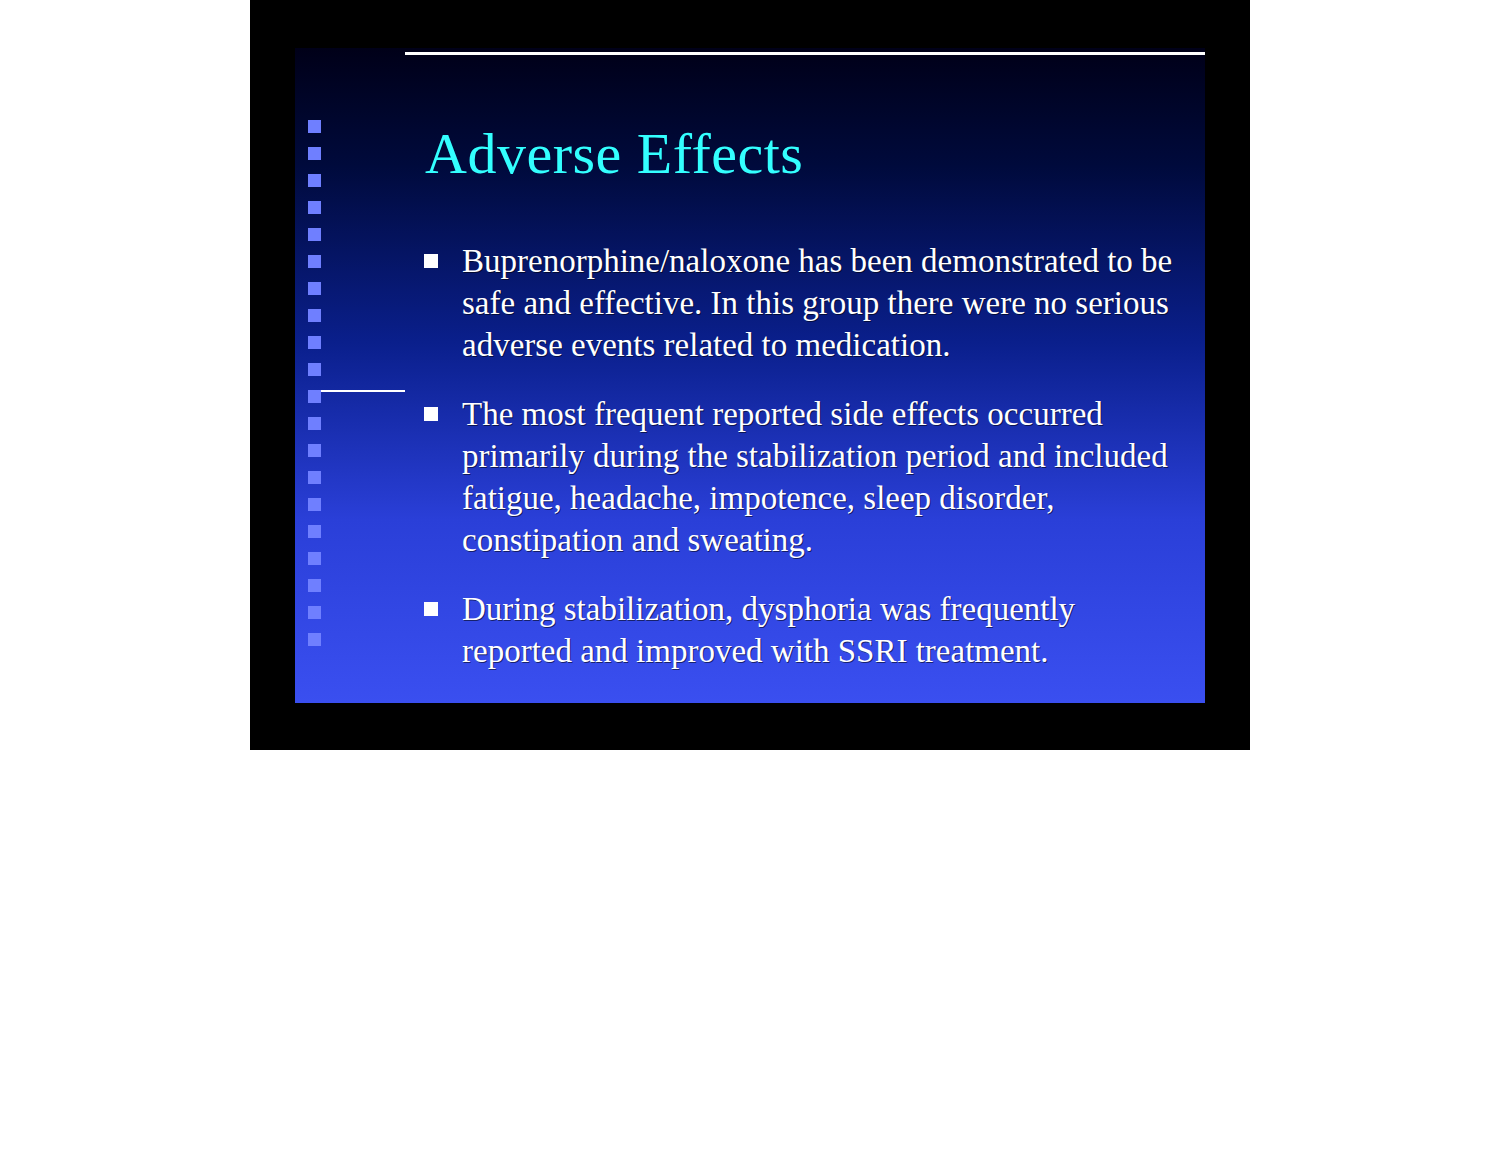Adverse Effects
Buprenorphine/naloxone has been demonstrated to be safe and effective. In this group there were no serious adverse events related to medication.
The most frequent reported side effects occurred primarily during the stabilization period and included fatigue, headache, impotence, sleep disorder, constipation and sweating.
During stabilization, dysphoria was frequently reported and improved with SSRI treatment.